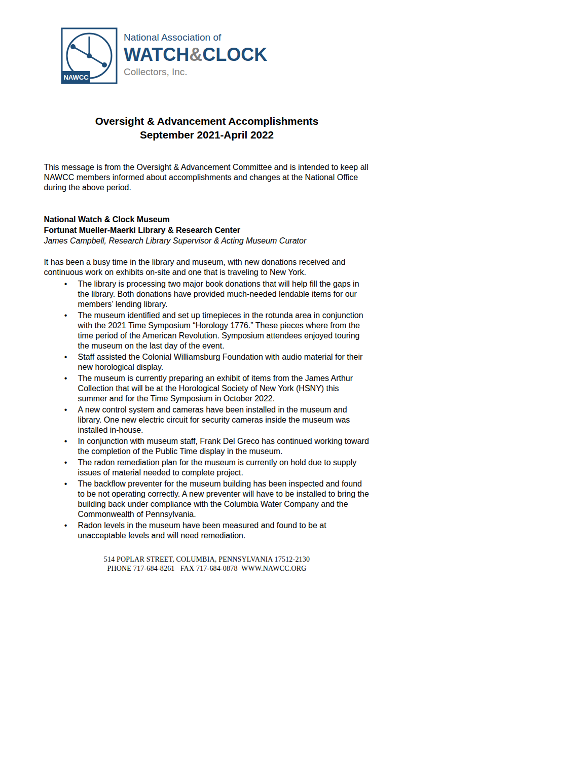NAWCC National Association of WATCH&CLOCK Collectors, Inc.
Oversight & Advancement Accomplishments September 2021-April 2022
This message is from the Oversight & Advancement Committee and is intended to keep all NAWCC members informed about accomplishments and changes at the National Office during the above period.
National Watch & Clock Museum
Fortunat Mueller-Maerki Library & Research Center
James Campbell, Research Library Supervisor & Acting Museum Curator
It has been a busy time in the library and museum, with new donations received and continuous work on exhibits on-site and one that is traveling to New York.
The library is processing two major book donations that will help fill the gaps in the library. Both donations have provided much-needed lendable items for our members’ lending library.
The museum identified and set up timepieces in the rotunda area in conjunction with the 2021 Time Symposium “Horology 1776.” These pieces where from the time period of the American Revolution. Symposium attendees enjoyed touring the museum on the last day of the event.
Staff assisted the Colonial Williamsburg Foundation with audio material for their new horological display.
The museum is currently preparing an exhibit of items from the James Arthur Collection that will be at the Horological Society of New York (HSNY) this summer and for the Time Symposium in October 2022.
A new control system and cameras have been installed in the museum and library. One new electric circuit for security cameras inside the museum was installed in-house.
In conjunction with museum staff, Frank Del Greco has continued working toward the completion of the Public Time display in the museum.
The radon remediation plan for the museum is currently on hold due to supply issues of material needed to complete project.
The backflow preventer for the museum building has been inspected and found to be not operating correctly. A new preventer will have to be installed to bring the building back under compliance with the Columbia Water Company and the Commonwealth of Pennsylvania.
Radon levels in the museum have been measured and found to be at unacceptable levels and will need remediation.
514 POPLAR STREET, COLUMBIA, PENNSYLVANIA 17512-2130
PHONE 717-684-8261 FAX 717-684-0878 WWW.NAWCC.ORG